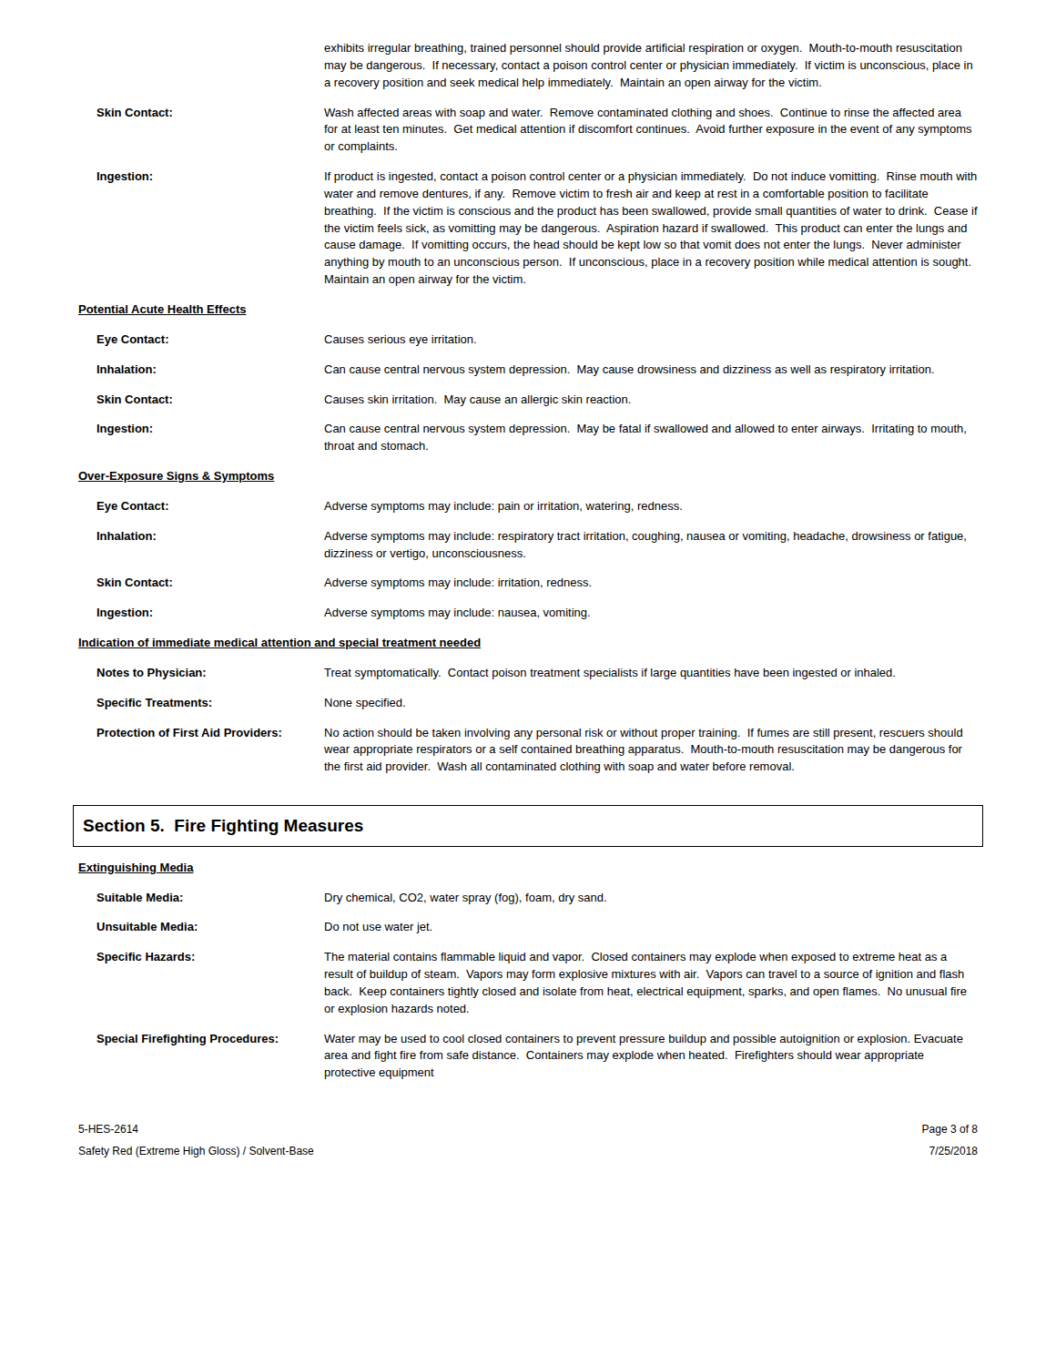| | exhibits irregular breathing, trained personnel should provide artificial respiration or oxygen. Mouth-to-mouth resuscitation may be dangerous. If necessary, contact a poison control center or physician immediately. If victim is unconscious, place in a recovery position and seek medical help immediately. Maintain an open airway for the victim. |
| Skin Contact: | Wash affected areas with soap and water. Remove contaminated clothing and shoes. Continue to rinse the affected area for at least ten minutes. Get medical attention if discomfort continues. Avoid further exposure in the event of any symptoms or complaints. |
| Ingestion: | If product is ingested, contact a poison control center or a physician immediately. Do not induce vomitting. Rinse mouth with water and remove dentures, if any. Remove victim to fresh air and keep at rest in a comfortable position to facilitate breathing. If the victim is conscious and the product has been swallowed, provide small quantities of water to drink. Cease if the victim feels sick, as vomitting may be dangerous. Aspiration hazard if swallowed. This product can enter the lungs and cause damage. If vomitting occurs, the head should be kept low so that vomit does not enter the lungs. Never administer anything by mouth to an unconscious person. If unconscious, place in a recovery position while medical attention is sought. Maintain an open airway for the victim. |
| Potential Acute Health Effects |
| Eye Contact: | Causes serious eye irritation. |
| Inhalation: | Can cause central nervous system depression. May cause drowsiness and dizziness as well as respiratory irritation. |
| Skin Contact: | Causes skin irritation. May cause an allergic skin reaction. |
| Ingestion: | Can cause central nervous system depression. May be fatal if swallowed and allowed to enter airways. Irritating to mouth, throat and stomach. |
| Over-Exposure Signs & Symptoms |
| Eye Contact: | Adverse symptoms may include: pain or irritation, watering, redness. |
| Inhalation: | Adverse symptoms may include: respiratory tract irritation, coughing, nausea or vomiting, headache, drowsiness or fatigue, dizziness or vertigo, unconsciousness. |
| Skin Contact: | Adverse symptoms may include: irritation, redness. |
| Ingestion: | Adverse symptoms may include: nausea, vomiting. |
| Indication of immediate medical attention and special treatment needed |
| Notes to Physician: | Treat symptomatically. Contact poison treatment specialists if large quantities have been ingested or inhaled. |
| Specific Treatments: | None specified. |
| Protection of First Aid Providers: | No action should be taken involving any personal risk or without proper training. If fumes are still present, rescuers should wear appropriate respirators or a self contained breathing apparatus. Mouth-to-mouth resuscitation may be dangerous for the first aid provider. Wash all contaminated clothing with soap and water before removal. |
Section 5. Fire Fighting Measures
| Extinguishing Media |
| Suitable Media: | Dry chemical, CO2, water spray (fog), foam, dry sand. |
| Unsuitable Media: | Do not use water jet. |
| Specific Hazards: | The material contains flammable liquid and vapor. Closed containers may explode when exposed to extreme heat as a result of buildup of steam. Vapors may form explosive mixtures with air. Vapors can travel to a source of ignition and flash back. Keep containers tightly closed and isolate from heat, electrical equipment, sparks, and open flames. No unusual fire or explosion hazards noted. |
| Special Firefighting Procedures: | Water may be used to cool closed containers to prevent pressure buildup and possible autoignition or explosion. Evacuate area and fight fire from safe distance. Containers may explode when heated. Firefighters should wear appropriate protective equipment |
| 5-HES-2614 | Page 3 of 8 |
| Safety Red (Extreme High Gloss) / Solvent-Base | 7/25/2018 |